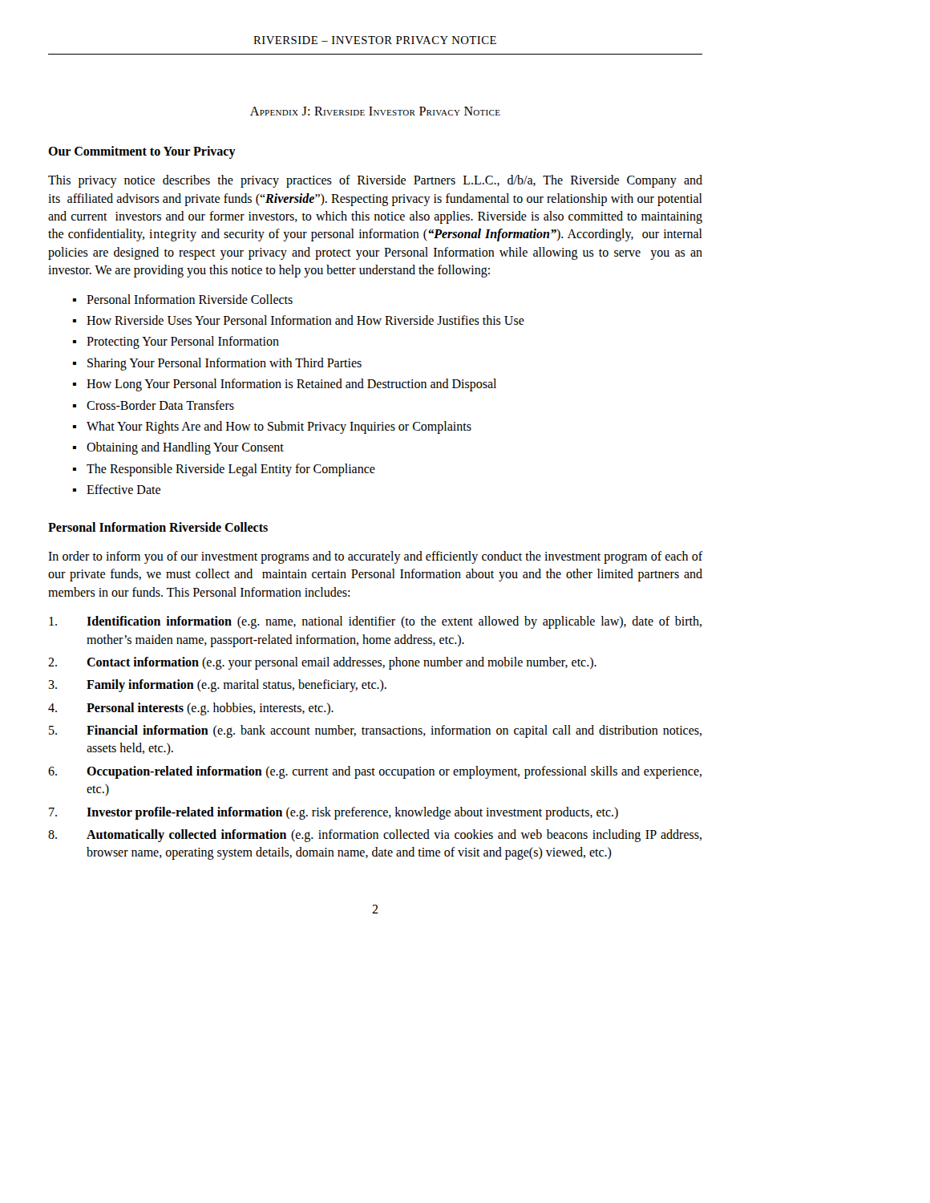RIVERSIDE – INVESTOR PRIVACY NOTICE
Appendix J: Riverside Investor Privacy Notice
Our Commitment to Your Privacy
This privacy notice describes the privacy practices of Riverside Partners L.L.C., d/b/a, The Riverside Company and its affiliated advisors and private funds (“Riverside”). Respecting privacy is fundamental to our relationship with our potential and current investors and our former investors, to which this notice also applies. Riverside is also committed to maintaining the confidentiality, integrity and security of your personal information (“Personal Information”). Accordingly, our internal policies are designed to respect your privacy and protect your Personal Information while allowing us to serve you as an investor. We are providing you this notice to help you better understand the following:
Personal Information Riverside Collects
How Riverside Uses Your Personal Information and How Riverside Justifies this Use
Protecting Your Personal Information
Sharing Your Personal Information with Third Parties
How Long Your Personal Information is Retained and Destruction and Disposal
Cross-Border Data Transfers
What Your Rights Are and How to Submit Privacy Inquiries or Complaints
Obtaining and Handling Your Consent
The Responsible Riverside Legal Entity for Compliance
Effective Date
Personal Information Riverside Collects
In order to inform you of our investment programs and to accurately and efficiently conduct the investment program of each of our private funds, we must collect and maintain certain Personal Information about you and the other limited partners and members in our funds. This Personal Information includes:
Identification information (e.g. name, national identifier (to the extent allowed by applicable law), date of birth, mother’s maiden name, passport-related information, home address, etc.).
Contact information (e.g. your personal email addresses, phone number and mobile number, etc.).
Family information (e.g. marital status, beneficiary, etc.).
Personal interests (e.g. hobbies, interests, etc.).
Financial information (e.g. bank account number, transactions, information on capital call and distribution notices, assets held, etc.).
Occupation-related information (e.g. current and past occupation or employment, professional skills and experience, etc.)
Investor profile-related information (e.g. risk preference, knowledge about investment products, etc.)
Automatically collected information (e.g. information collected via cookies and web beacons including IP address, browser name, operating system details, domain name, date and time of visit and page(s) viewed, etc.)
2